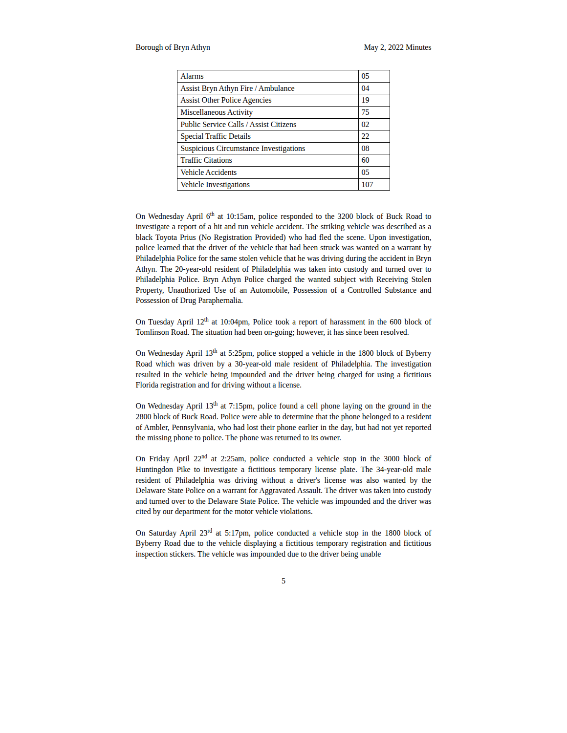Borough of Bryn Athyn May 2, 2022 Minutes
| Alarms | 05 |
| Assist Bryn Athyn Fire / Ambulance | 04 |
| Assist Other Police Agencies | 19 |
| Miscellaneous Activity | 75 |
| Public Service Calls / Assist Citizens | 02 |
| Special Traffic Details | 22 |
| Suspicious Circumstance Investigations | 08 |
| Traffic Citations | 60 |
| Vehicle Accidents | 05 |
| Vehicle Investigations | 107 |
On Wednesday April 6th at 10:15am, police responded to the 3200 block of Buck Road to investigate a report of a hit and run vehicle accident. The striking vehicle was described as a black Toyota Prius (No Registration Provided) who had fled the scene. Upon investigation, police learned that the driver of the vehicle that had been struck was wanted on a warrant by Philadelphia Police for the same stolen vehicle that he was driving during the accident in Bryn Athyn. The 20-year-old resident of Philadelphia was taken into custody and turned over to Philadelphia Police. Bryn Athyn Police charged the wanted subject with Receiving Stolen Property, Unauthorized Use of an Automobile, Possession of a Controlled Substance and Possession of Drug Paraphernalia.
On Tuesday April 12th at 10:04pm, Police took a report of harassment in the 600 block of Tomlinson Road. The situation had been on-going; however, it has since been resolved.
On Wednesday April 13th at 5:25pm, police stopped a vehicle in the 1800 block of Byberry Road which was driven by a 30-year-old male resident of Philadelphia. The investigation resulted in the vehicle being impounded and the driver being charged for using a fictitious Florida registration and for driving without a license.
On Wednesday April 13th at 7:15pm, police found a cell phone laying on the ground in the 2800 block of Buck Road. Police were able to determine that the phone belonged to a resident of Ambler, Pennsylvania, who had lost their phone earlier in the day, but had not yet reported the missing phone to police. The phone was returned to its owner.
On Friday April 22nd at 2:25am, police conducted a vehicle stop in the 3000 block of Huntingdon Pike to investigate a fictitious temporary license plate. The 34-year-old male resident of Philadelphia was driving without a driver's license was also wanted by the Delaware State Police on a warrant for Aggravated Assault. The driver was taken into custody and turned over to the Delaware State Police. The vehicle was impounded and the driver was cited by our department for the motor vehicle violations.
On Saturday April 23rd at 5:17pm, police conducted a vehicle stop in the 1800 block of Byberry Road due to the vehicle displaying a fictitious temporary registration and fictitious inspection stickers. The vehicle was impounded due to the driver being unable
5